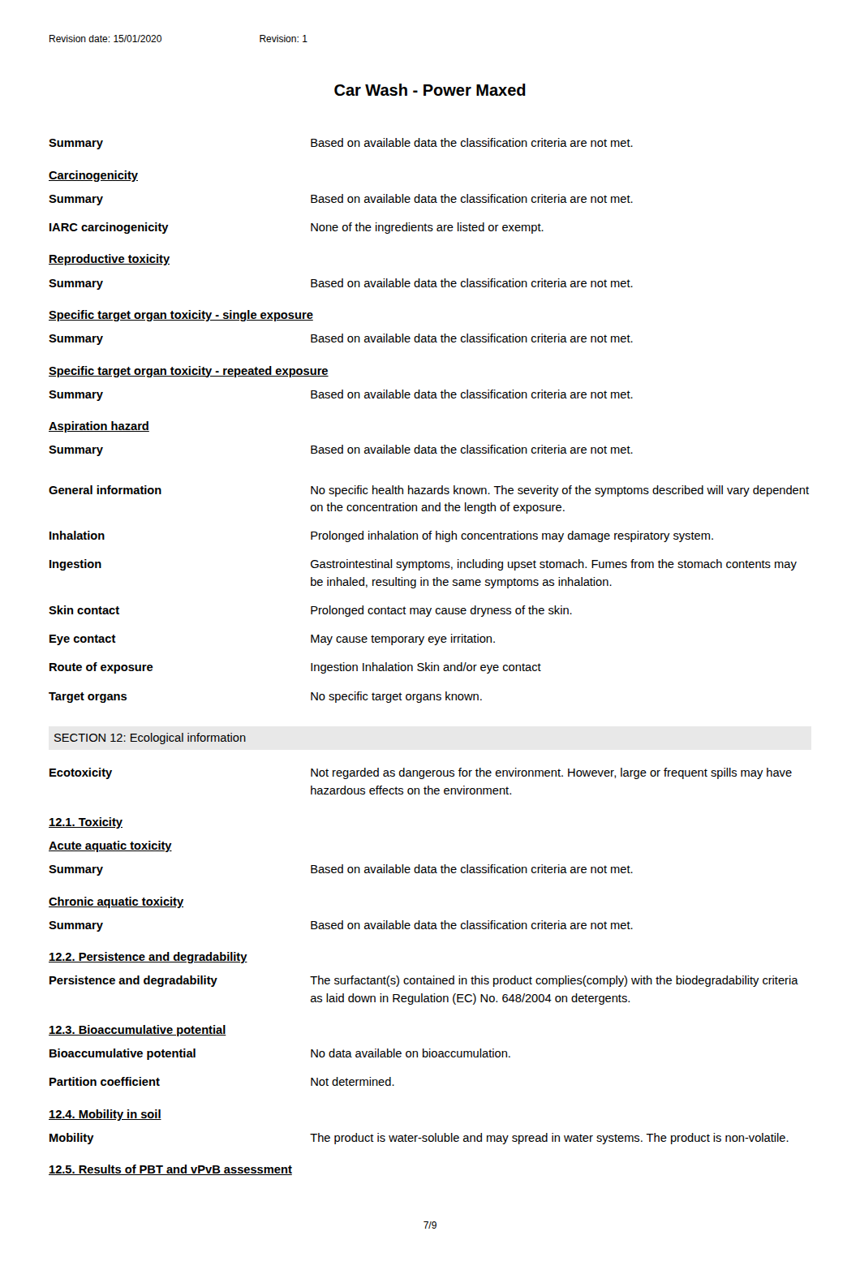Revision date: 15/01/2020 Revision: 1
Car Wash - Power Maxed
Summary
Based on available data the classification criteria are not met.
Carcinogenicity
Summary
Based on available data the classification criteria are not met.
IARC carcinogenicity
None of the ingredients are listed or exempt.
Reproductive toxicity
Summary
Based on available data the classification criteria are not met.
Specific target organ toxicity - single exposure
Summary
Based on available data the classification criteria are not met.
Specific target organ toxicity - repeated exposure
Summary
Based on available data the classification criteria are not met.
Aspiration hazard
Summary
Based on available data the classification criteria are not met.
General information
No specific health hazards known. The severity of the symptoms described will vary dependent on the concentration and the length of exposure.
Inhalation
Prolonged inhalation of high concentrations may damage respiratory system.
Ingestion
Gastrointestinal symptoms, including upset stomach. Fumes from the stomach contents may be inhaled, resulting in the same symptoms as inhalation.
Skin contact
Prolonged contact may cause dryness of the skin.
Eye contact
May cause temporary eye irritation.
Route of exposure
Ingestion Inhalation Skin and/or eye contact
Target organs
No specific target organs known.
SECTION 12: Ecological information
Ecotoxicity
Not regarded as dangerous for the environment. However, large or frequent spills may have hazardous effects on the environment.
12.1. Toxicity
Acute aquatic toxicity
Summary
Based on available data the classification criteria are not met.
Chronic aquatic toxicity
Summary
Based on available data the classification criteria are not met.
12.2. Persistence and degradability
Persistence and degradability
The surfactant(s) contained in this product complies(comply) with the biodegradability criteria as laid down in Regulation (EC) No. 648/2004 on detergents.
12.3. Bioaccumulative potential
Bioaccumulative potential
No data available on bioaccumulation.
Partition coefficient
Not determined.
12.4. Mobility in soil
Mobility
The product is water-soluble and may spread in water systems. The product is non-volatile.
12.5. Results of PBT and vPvB assessment
7/9